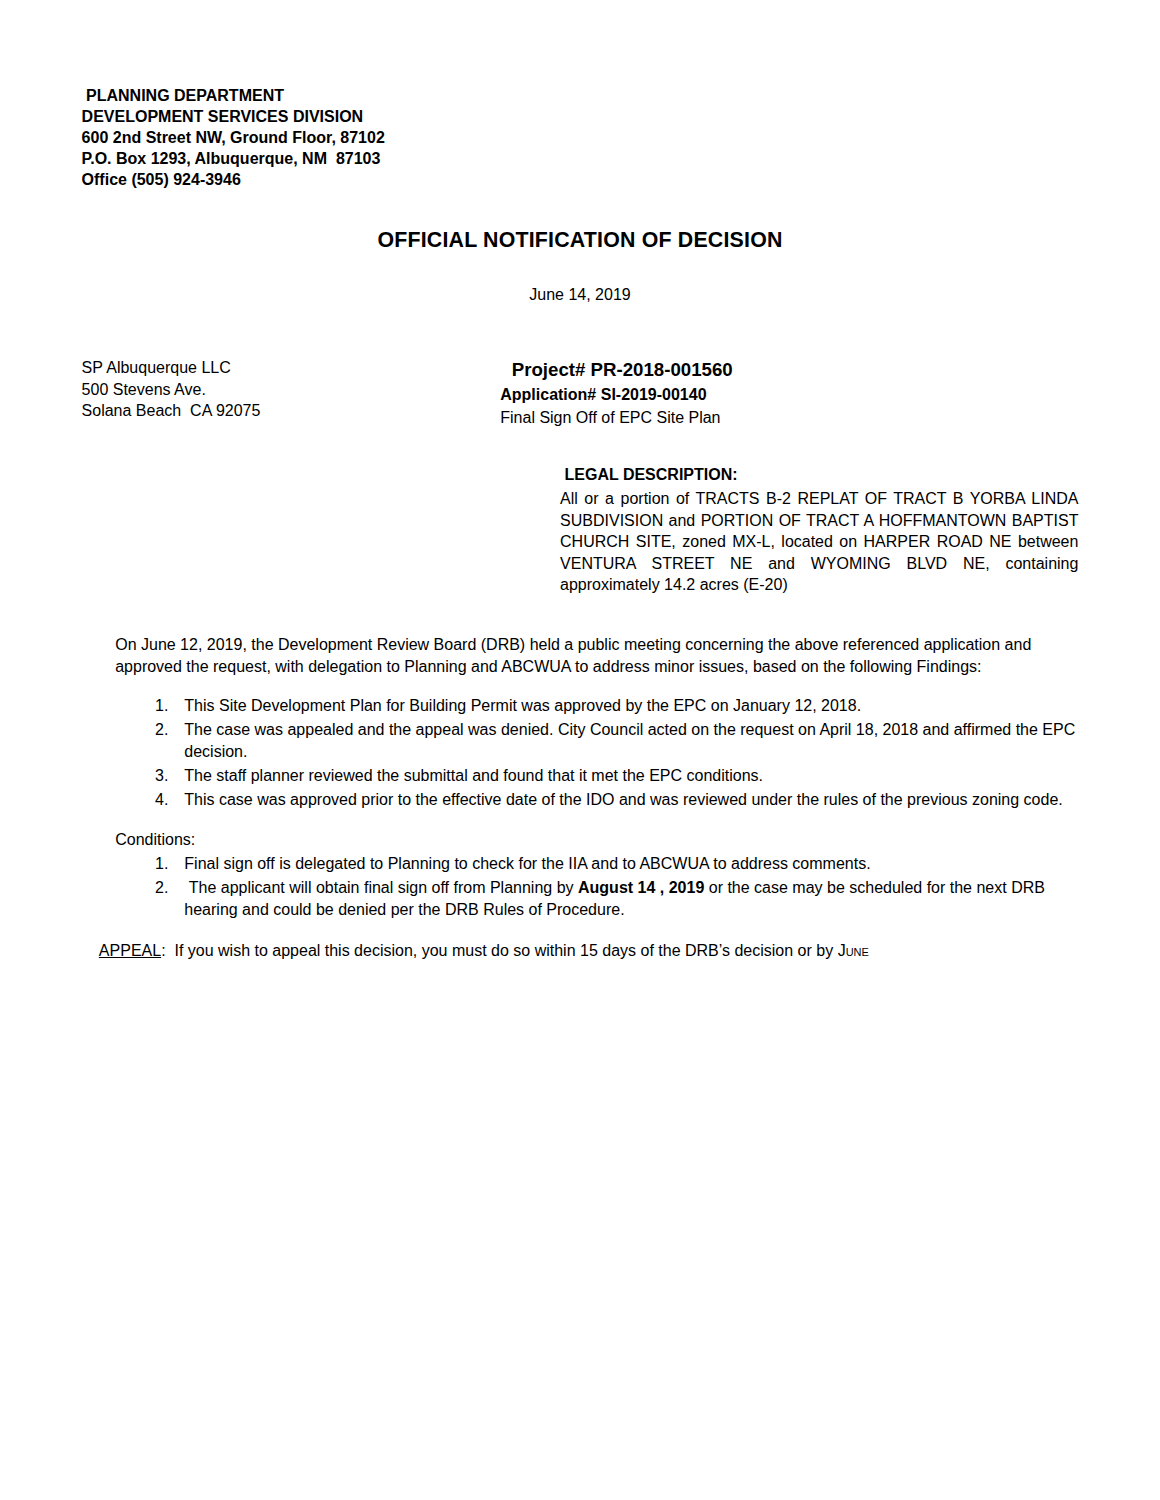PLANNING DEPARTMENT
DEVELOPMENT SERVICES DIVISION
600 2nd Street NW, Ground Floor, 87102
P.O. Box 1293, Albuquerque, NM 87103
Office (505) 924-3946
OFFICIAL NOTIFICATION OF DECISION
June 14, 2019
| SP Albuquerque LLC 500 Stevens Ave. Solana Beach CA 92075 | Project# PR-2018-001560 Application# SI-2019-00140 Final Sign Off of EPC Site Plan |
LEGAL DESCRIPTION: All or a portion of TRACTS B-2 REPLAT OF TRACT B YORBA LINDA SUBDIVISION and PORTION OF TRACT A HOFFMANTOWN BAPTIST CHURCH SITE, zoned MX-L, located on HARPER ROAD NE between VENTURA STREET NE and WYOMING BLVD NE, containing approximately 14.2 acres (E-20)
On June 12, 2019, the Development Review Board (DRB) held a public meeting concerning the above referenced application and approved the request, with delegation to Planning and ABCWUA to address minor issues, based on the following Findings:
This Site Development Plan for Building Permit was approved by the EPC on January 12, 2018.
The case was appealed and the appeal was denied. City Council acted on the request on April 18, 2018 and affirmed the EPC decision.
The staff planner reviewed the submittal and found that it met the EPC conditions.
This case was approved prior to the effective date of the IDO and was reviewed under the rules of the previous zoning code.
Conditions:
Final sign off is delegated to Planning to check for the IIA and to ABCWUA to address comments.
The applicant will obtain final sign off from Planning by August 14 , 2019 or the case may be scheduled for the next DRB hearing and could be denied per the DRB Rules of Procedure.
APPEAL: If you wish to appeal this decision, you must do so within 15 days of the DRB’s decision or by June